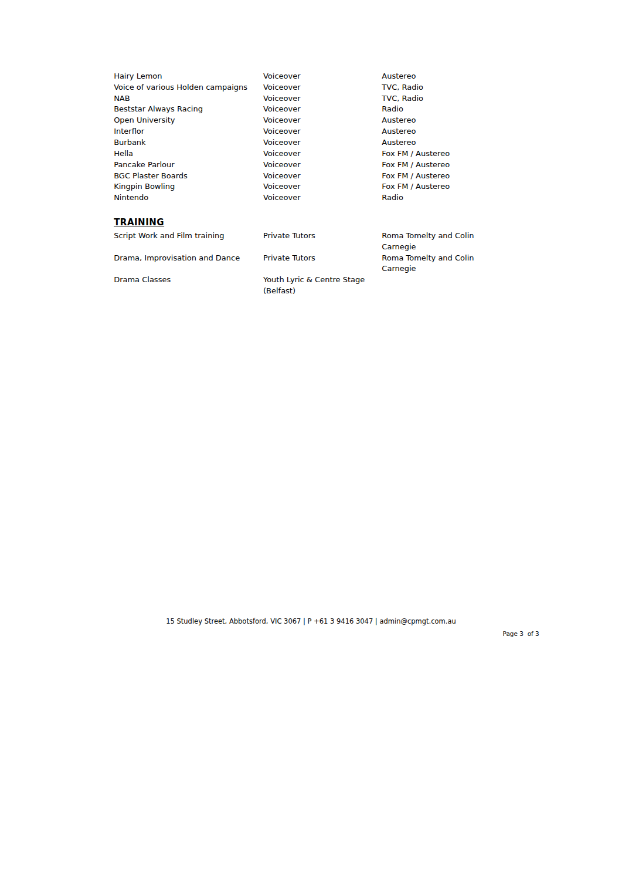| Hairy Lemon | Voiceover | Austereo |
| Voice of various Holden campaigns | Voiceover | TVC, Radio |
| NAB | Voiceover | TVC, Radio |
| Beststar Always Racing | Voiceover | Radio |
| Open University | Voiceover | Austereo |
| Interflor | Voiceover | Austereo |
| Burbank | Voiceover | Austereo |
| Hella | Voiceover | Fox FM / Austereo |
| Pancake Parlour | Voiceover | Fox FM / Austereo |
| BGC Plaster Boards | Voiceover | Fox FM / Austereo |
| Kingpin Bowling | Voiceover | Fox FM / Austereo |
| Nintendo | Voiceover | Radio |
TRAINING
| Script Work and Film training | Private Tutors | Roma Tomelty and Colin Carnegie |
| Drama, Improvisation and Dance | Private Tutors | Roma Tomelty and Colin Carnegie |
| Drama Classes | Youth Lyric & Centre Stage (Belfast) | |
15 Studley Street, Abbotsford, VIC 3067 | P +61 3 9416 3047 | admin@cpmgt.com.au
Page 3 of 3